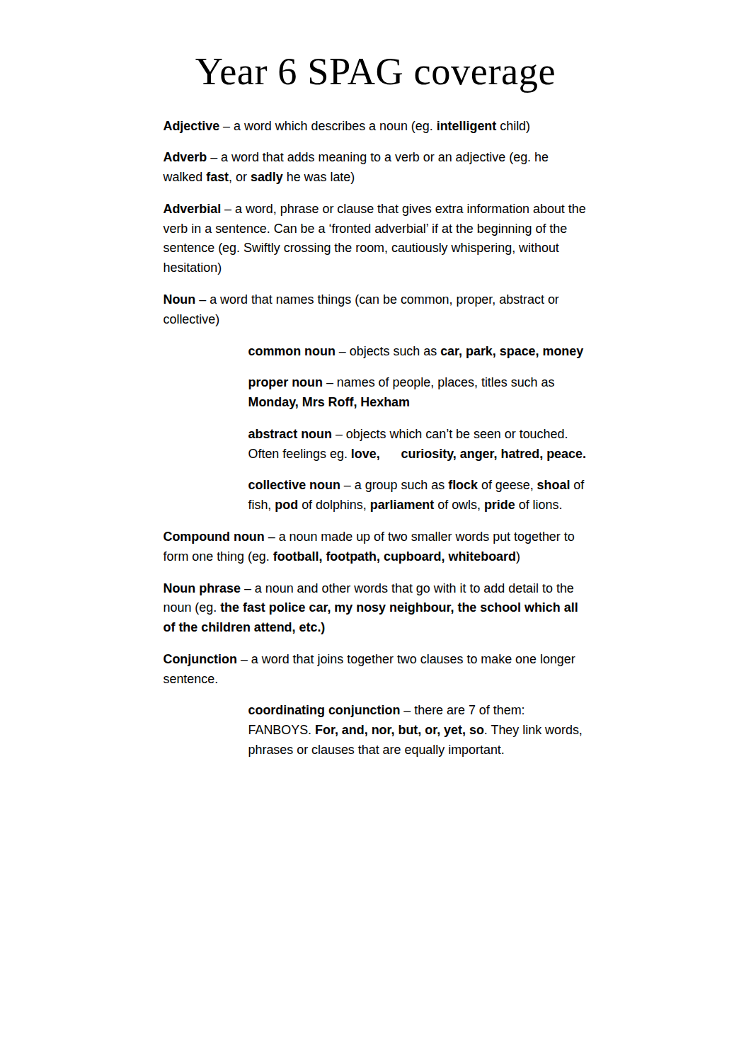Year 6 SPAG coverage
Adjective – a word which describes a noun (eg. intelligent child)
Adverb – a word that adds meaning to a verb or an adjective (eg. he walked fast, or sadly he was late)
Adverbial – a word, phrase or clause that gives extra information about the verb in a sentence. Can be a ‘fronted adverbial’ if at the beginning of the sentence (eg. Swiftly crossing the room, cautiously whispering, without hesitation)
Noun – a word that names things (can be common, proper, abstract or collective)
common noun – objects such as car, park, space, money
proper noun – names of people, places, titles such as Monday, Mrs Roff, Hexham
abstract noun – objects which can’t be seen or touched. Often feelings eg. love, curiosity, anger, hatred, peace.
collective noun – a group such as flock of geese, shoal of fish, pod of dolphins, parliament of owls, pride of lions.
Compound noun – a noun made up of two smaller words put together to form one thing (eg. football, footpath, cupboard, whiteboard)
Noun phrase – a noun and other words that go with it to add detail to the noun (eg. the fast police car, my nosy neighbour, the school which all of the children attend, etc.)
Conjunction – a word that joins together two clauses to make one longer sentence.
coordinating conjunction – there are 7 of them: FANBOYS. For, and, nor, but, or, yet, so. They link words, phrases or clauses that are equally important.